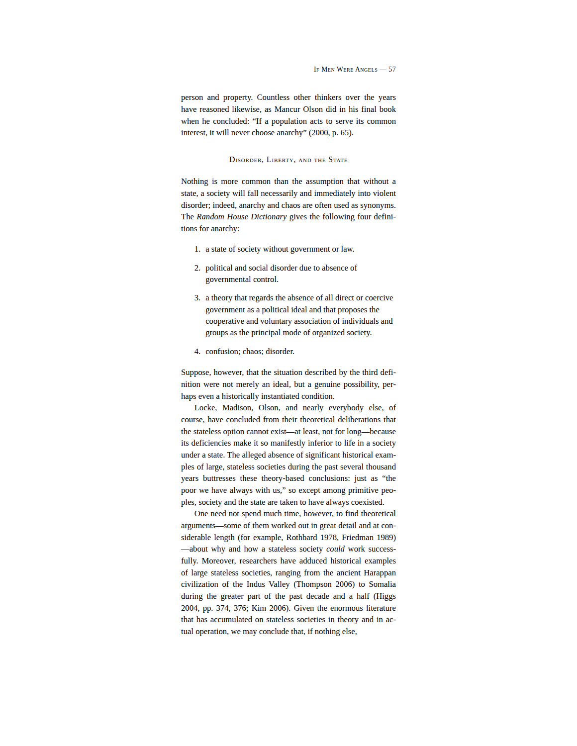If Men Were Angels — 57
person and property. Countless other thinkers over the years have reasoned likewise, as Mancur Olson did in his final book when he concluded: “If a population acts to serve its common interest, it will never choose anarchy” (2000, p. 65).
Disorder, Liberty, and the State
Nothing is more common than the assumption that without a state, a society will fall necessarily and immediately into violent disorder; indeed, anarchy and chaos are often used as synonyms. The Random House Dictionary gives the following four definitions for anarchy:
a state of society without government or law.
political and social disorder due to absence of governmental control.
a theory that regards the absence of all direct or coercive government as a political ideal and that proposes the cooperative and voluntary association of individuals and groups as the principal mode of organized society.
confusion; chaos; disorder.
Suppose, however, that the situation described by the third definition were not merely an ideal, but a genuine possibility, perhaps even a historically instantiated condition.
Locke, Madison, Olson, and nearly everybody else, of course, have concluded from their theoretical deliberations that the stateless option cannot exist—at least, not for long—because its deficiencies make it so manifestly inferior to life in a society under a state. The alleged absence of significant historical examples of large, stateless societies during the past several thousand years buttresses these theory-based conclusions: just as “the poor we have always with us,” so except among primitive peoples, society and the state are taken to have always coexisted.
One need not spend much time, however, to find theoretical arguments—some of them worked out in great detail and at considerable length (for example, Rothbard 1978, Friedman 1989)—about why and how a stateless society could work successfully. Moreover, researchers have adduced historical examples of large stateless societies, ranging from the ancient Harappan civilization of the Indus Valley (Thompson 2006) to Somalia during the greater part of the past decade and a half (Higgs 2004, pp. 374, 376; Kim 2006). Given the enormous literature that has accumulated on stateless societies in theory and in actual operation, we may conclude that, if nothing else,